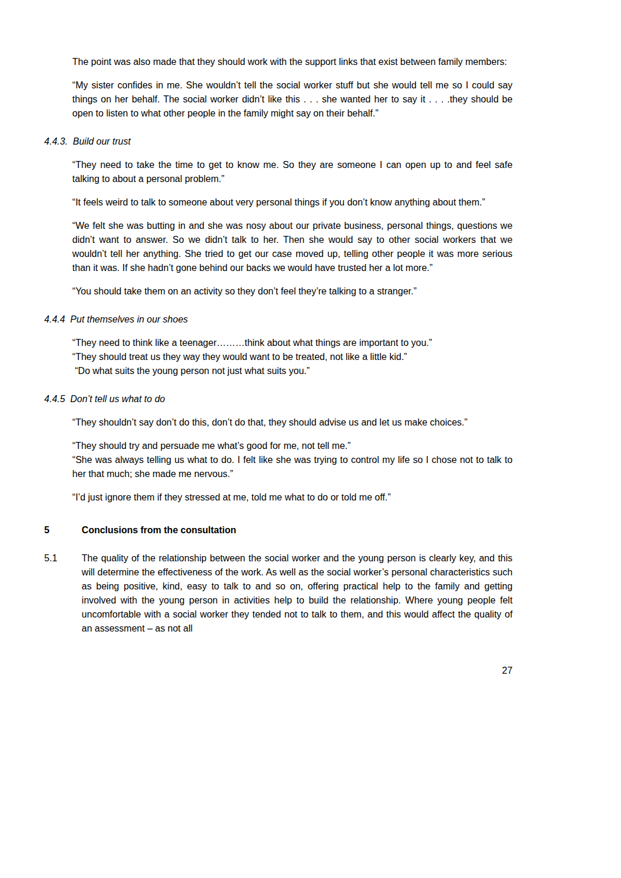The point was also made that they should work with the support links that exist between family members:
“My sister confides in me. She wouldn’t tell the social worker stuff but she would tell me so I could say things on her behalf. The social worker didn’t like this . . . she wanted her to say it . . . .they should be open to listen to what other people in the family might say on their behalf.”
4.4.3. Build our trust
“They need to take the time to get to know me. So they are someone I can open up to and feel safe talking to about a personal problem.”
“It feels weird to talk to someone about very personal things if you don’t know anything about them.”
“We felt she was butting in and she was nosy about our private business, personal things, questions we didn’t want to answer. So we didn’t talk to her. Then she would say to other social workers that we wouldn’t tell her anything. She tried to get our case moved up, telling other people it was more serious than it was. If she hadn’t gone behind our backs we would have trusted her a lot more.”
“You should take them on an activity so they don’t feel they’re talking to a stranger.”
4.4.4 Put themselves in our shoes
“They need to think like a teenager………think about what things are important to you.”
“They should treat us they way they would want to be treated, not like a little kid.”
“Do what suits the young person not just what suits you.”
4.4.5 Don’t tell us what to do
“They shouldn’t say don’t do this, don’t do that, they should advise us and let us make choices.”
“They should try and persuade me what’s good for me, not tell me.”
“She was always telling us what to do. I felt like she was trying to control my life so I chose not to talk to her that much; she made me nervous.”
“I’d just ignore them if they stressed at me, told me what to do or told me off.”
5 Conclusions from the consultation
5.1
The quality of the relationship between the social worker and the young person is clearly key, and this will determine the effectiveness of the work. As well as the social worker’s personal characteristics such as being positive, kind, easy to talk to and so on, offering practical help to the family and getting involved with the young person in activities help to build the relationship. Where young people felt uncomfortable with a social worker they tended not to talk to them, and this would affect the quality of an assessment – as not all
27